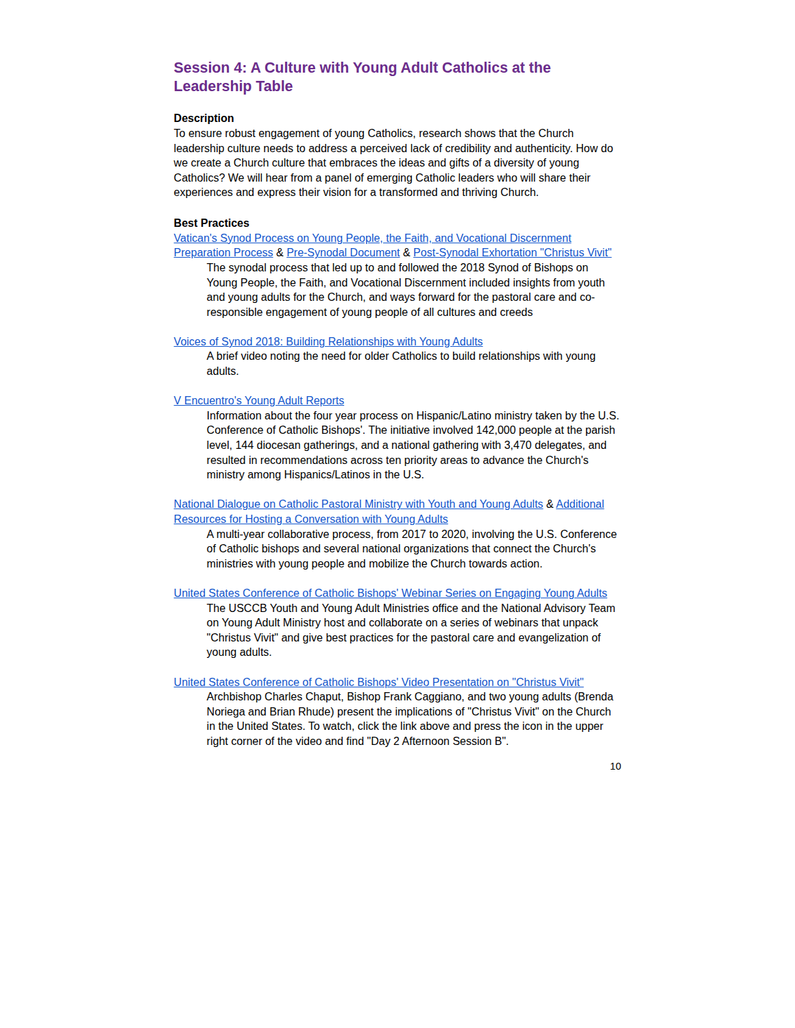Session 4: A Culture with Young Adult Catholics at the Leadership Table
Description
To ensure robust engagement of young Catholics, research shows that the Church leadership culture needs to address a perceived lack of credibility and authenticity. How do we create a Church culture that embraces the ideas and gifts of a diversity of young Catholics? We will hear from a panel of emerging Catholic leaders who will share their experiences and express their vision for a transformed and thriving Church.
Best Practices
Vatican's Synod Process on Young People, the Faith, and Vocational Discernment Preparation Process & Pre-Synodal Document & Post-Synodal Exhortation "Christus Vivit"
The synodal process that led up to and followed the 2018 Synod of Bishops on Young People, the Faith, and Vocational Discernment included insights from youth and young adults for the Church, and ways forward for the pastoral care and co-responsible engagement of young people of all cultures and creeds
Voices of Synod 2018: Building Relationships with Young Adults
A brief video noting the need for older Catholics to build relationships with young adults.
V Encuentro's Young Adult Reports
Information about the four year process on Hispanic/Latino ministry taken by the U.S. Conference of Catholic Bishops'. The initiative involved 142,000 people at the parish level, 144 diocesan gatherings, and a national gathering with 3,470 delegates, and resulted in recommendations across ten priority areas to advance the Church's ministry among Hispanics/Latinos in the U.S.
National Dialogue on Catholic Pastoral Ministry with Youth and Young Adults & Additional Resources for Hosting a Conversation with Young Adults
A multi-year collaborative process, from 2017 to 2020, involving the U.S. Conference of Catholic bishops and several national organizations that connect the Church's ministries with young people and mobilize the Church towards action.
United States Conference of Catholic Bishops' Webinar Series on Engaging Young Adults
The USCCB Youth and Young Adult Ministries office and the National Advisory Team on Young Adult Ministry host and collaborate on a series of webinars that unpack "Christus Vivit" and give best practices for the pastoral care and evangelization of young adults.
United States Conference of Catholic Bishops' Video Presentation on "Christus Vivit"
Archbishop Charles Chaput, Bishop Frank Caggiano, and two young adults (Brenda Noriega and Brian Rhude) present the implications of "Christus Vivit" on the Church in the United States. To watch, click the link above and press the icon in the upper right corner of the video and find "Day 2 Afternoon Session B".
10